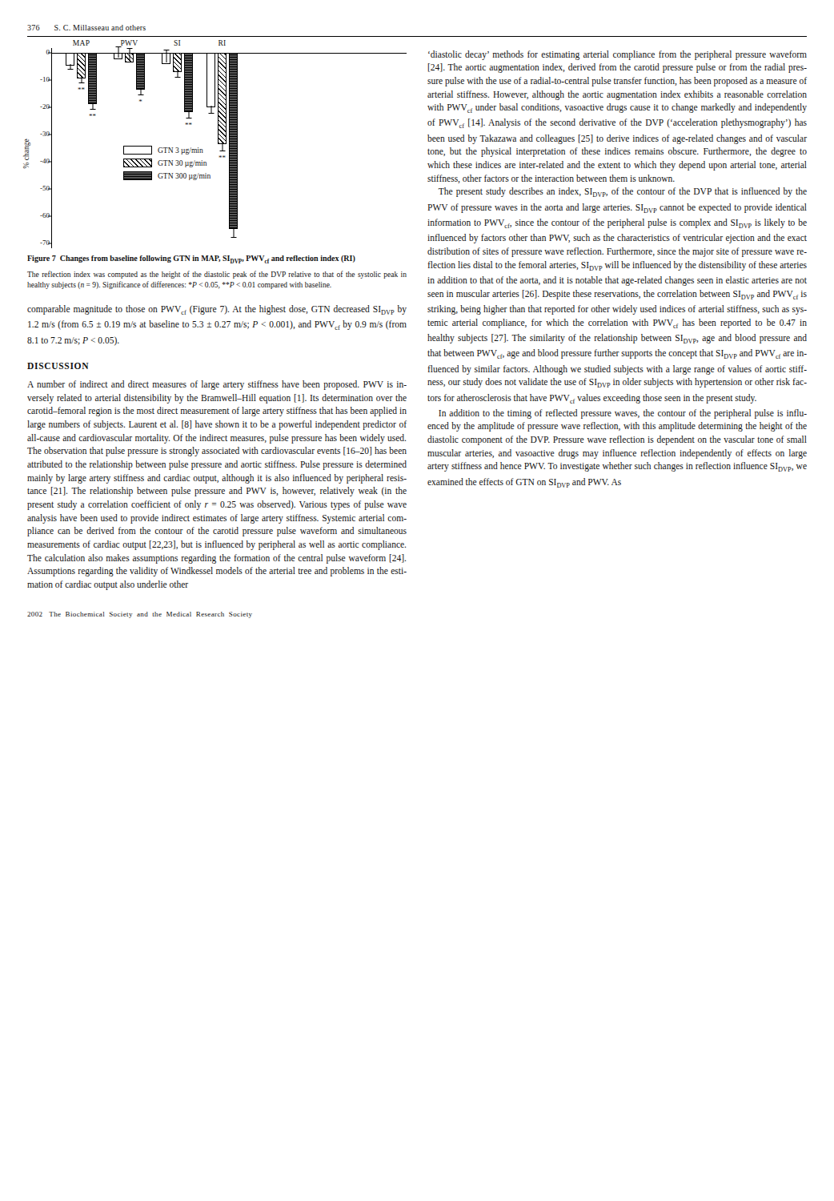376 S. C. Millasseau and others
% change
0
-10
-20
-30
-40
-50
-60
-70
MAP
**
**
PWV
*
SI
**
RI
**
GTN 3 µg/min
GTN 30 µg/min
GTN 300 µg/min
Figure 7 Changes from baseline following GTN in MAP, SIDVP, PWVcf and reflection index (RI) The reflection index was computed as the height of the diastolic peak of the DVP relative to that of the systolic peak in healthy subjects (n = 9). Significance of differences: *P < 0.05, **P < 0.01 compared with baseline.
comparable magnitude to those on PWVcf (Figure 7). At the highest dose, GTN decreased SIDVP by 1.2 m/s (from 6.5 ± 0.19 m/s at baseline to 5.3 ± 0.27 m/s; P < 0.001), and PWVcf by 0.9 m/s (from 8.1 to 7.2 m/s; P < 0.05).
DISCUSSION
A number of indirect and direct measures of large artery stiffness have been proposed. PWV is inversely related to arterial distensibility by the Bramwell–Hill equation [1]. Its determination over the carotid–femoral region is the most direct measurement of large artery stiffness that has been applied in large numbers of subjects. Laurent et al. [8] have shown it to be a powerful independent predictor of all-cause and cardiovascular mortality. Of the indirect measures, pulse pressure has been widely used. The observation that pulse pressure is strongly associated with cardiovascular events [16–20] has been attributed to the relationship between pulse pressure and aortic stiffness. Pulse pressure is determined mainly by large artery stiffness and cardiac output, although it is also influenced by peripheral resistance [21]. The relationship between pulse pressure and PWV is, however, relatively weak (in the present study a correlation coefficient of only r = 0.25 was observed). Various types of pulse wave analysis have been used to provide indirect estimates of large artery stiffness. Systemic arterial compliance can be derived from the contour of the carotid pressure pulse waveform and simultaneous measurements of cardiac output [22,23], but is influenced by peripheral as well as aortic compliance. The calculation also makes assumptions regarding the formation of the central pulse waveform [24]. Assumptions regarding the validity of Windkessel models of the arterial tree and problems in the estimation of cardiac output also underlie other
‘diastolic decay’ methods for estimating arterial compliance from the peripheral pressure waveform [24]. The aortic augmentation index, derived from the carotid pressure pulse or from the radial pressure pulse with the use of a radial-to-central pulse transfer function, has been proposed as a measure of arterial stiffness. However, although the aortic augmentation index exhibits a reasonable correlation with PWVcf under basal conditions, vasoactive drugs cause it to change markedly and independently of PWVcf [14]. Analysis of the second derivative of the DVP (‘acceleration plethysmography’) has been used by Takazawa and colleagues [25] to derive indices of age-related changes and of vascular tone, but the physical interpretation of these indices remains obscure. Furthermore, the degree to which these indices are inter-related and the extent to which they depend upon arterial tone, arterial stiffness, other factors or the interaction between them is unknown.
The present study describes an index, SIDVP, of the contour of the DVP that is influenced by the PWV of pressure waves in the aorta and large arteries. SIDVP cannot be expected to provide identical information to PWVcf, since the contour of the peripheral pulse is complex and SIDVP is likely to be influenced by factors other than PWV, such as the characteristics of ventricular ejection and the exact distribution of sites of pressure wave reflection. Furthermore, since the major site of pressure wave reflection lies distal to the femoral arteries, SIDVP will be influenced by the distensibility of these arteries in addition to that of the aorta, and it is notable that age-related changes seen in elastic arteries are not seen in muscular arteries [26]. Despite these reservations, the correlation between SIDVP and PWVcf is striking, being higher than that reported for other widely used indices of arterial stiffness, such as systemic arterial compliance, for which the correlation with PWVcf has been reported to be 0.47 in healthy subjects [27]. The similarity of the relationship between SIDVP, age and blood pressure and that between PWVcf, age and blood pressure further supports the concept that SIDVP and PWVcf are influenced by similar factors. Although we studied subjects with a large range of values of aortic stiffness, our study does not validate the use of SIDVP in older subjects with hypertension or other risk factors for atherosclerosis that have PWVcf values exceeding those seen in the present study.
In addition to the timing of reflected pressure waves, the contour of the peripheral pulse is influenced by the amplitude of pressure wave reflection, with this amplitude determining the height of the diastolic component of the DVP. Pressure wave reflection is dependent on the vascular tone of small muscular arteries, and vasoactive drugs may influence reflection independently of effects on large artery stiffness and hence PWV. To investigate whether such changes in reflection influence SIDVP, we examined the effects of GTN on SIDVP and PWV. As
2002 The Biochemical Society and the Medical Research Society